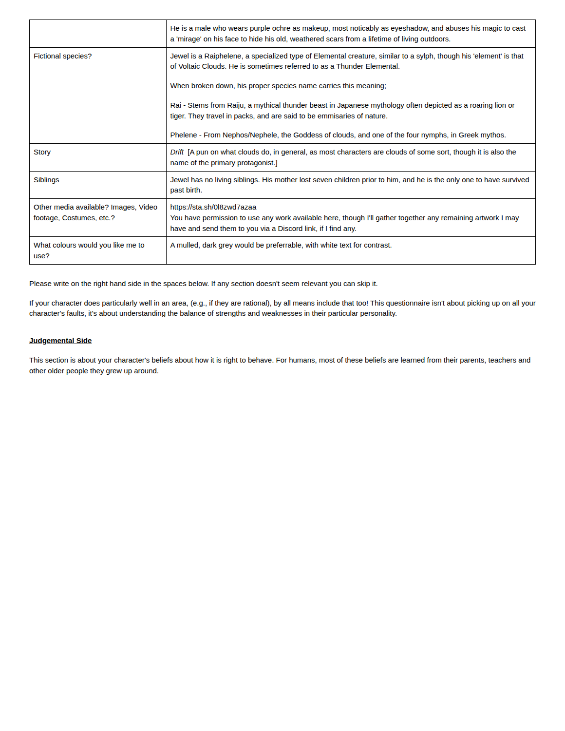| | He is a male who wears purple ochre as makeup, most noticably as eyeshadow, and abuses his magic to cast a 'mirage' on his face to hide his old, weathered scars from a lifetime of living outdoors. |
| Fictional species? | Jewel is a Raiphelene, a specialized type of Elemental creature, similar to a sylph, though his 'element' is that of Voltaic Clouds. He is sometimes referred to as a Thunder Elemental. When broken down, his proper species name carries this meaning; Rai - Stems from Raiju, a mythical thunder beast in Japanese mythology often depicted as a roaring lion or tiger. They travel in packs, and are said to be emmisaries of nature. Phelene - From Nephos/Nephele, the Goddess of clouds, and one of the four nymphs, in Greek mythos. |
| Story | Drift [A pun on what clouds do, in general, as most characters are clouds of some sort, though it is also the name of the primary protagonist.] |
| Siblings | Jewel has no living siblings. His mother lost seven children prior to him, and he is the only one to have survived past birth. |
| Other media available? Images, Video footage, Costumes, etc.? | https://sta.sh/0l8zwd7azaa You have permission to use any work available here, though I'll gather together any remaining artwork I may have and send them to you via a Discord link, if I find any. |
| What colours would you like me to use? | A mulled, dark grey would be preferrable, with white text for contrast. |
Please write on the right hand side in the spaces below. If any section doesn't seem relevant you can skip it.
If your character does particularly well in an area, (e.g., if they are rational), by all means include that too! This questionnaire isn't about picking up on all your character's faults, it's about understanding the balance of strengths and weaknesses in their particular personality.
Judgemental Side
This section is about your character's beliefs about how it is right to behave. For humans, most of these beliefs are learned from their parents, teachers and other older people they grew up around.